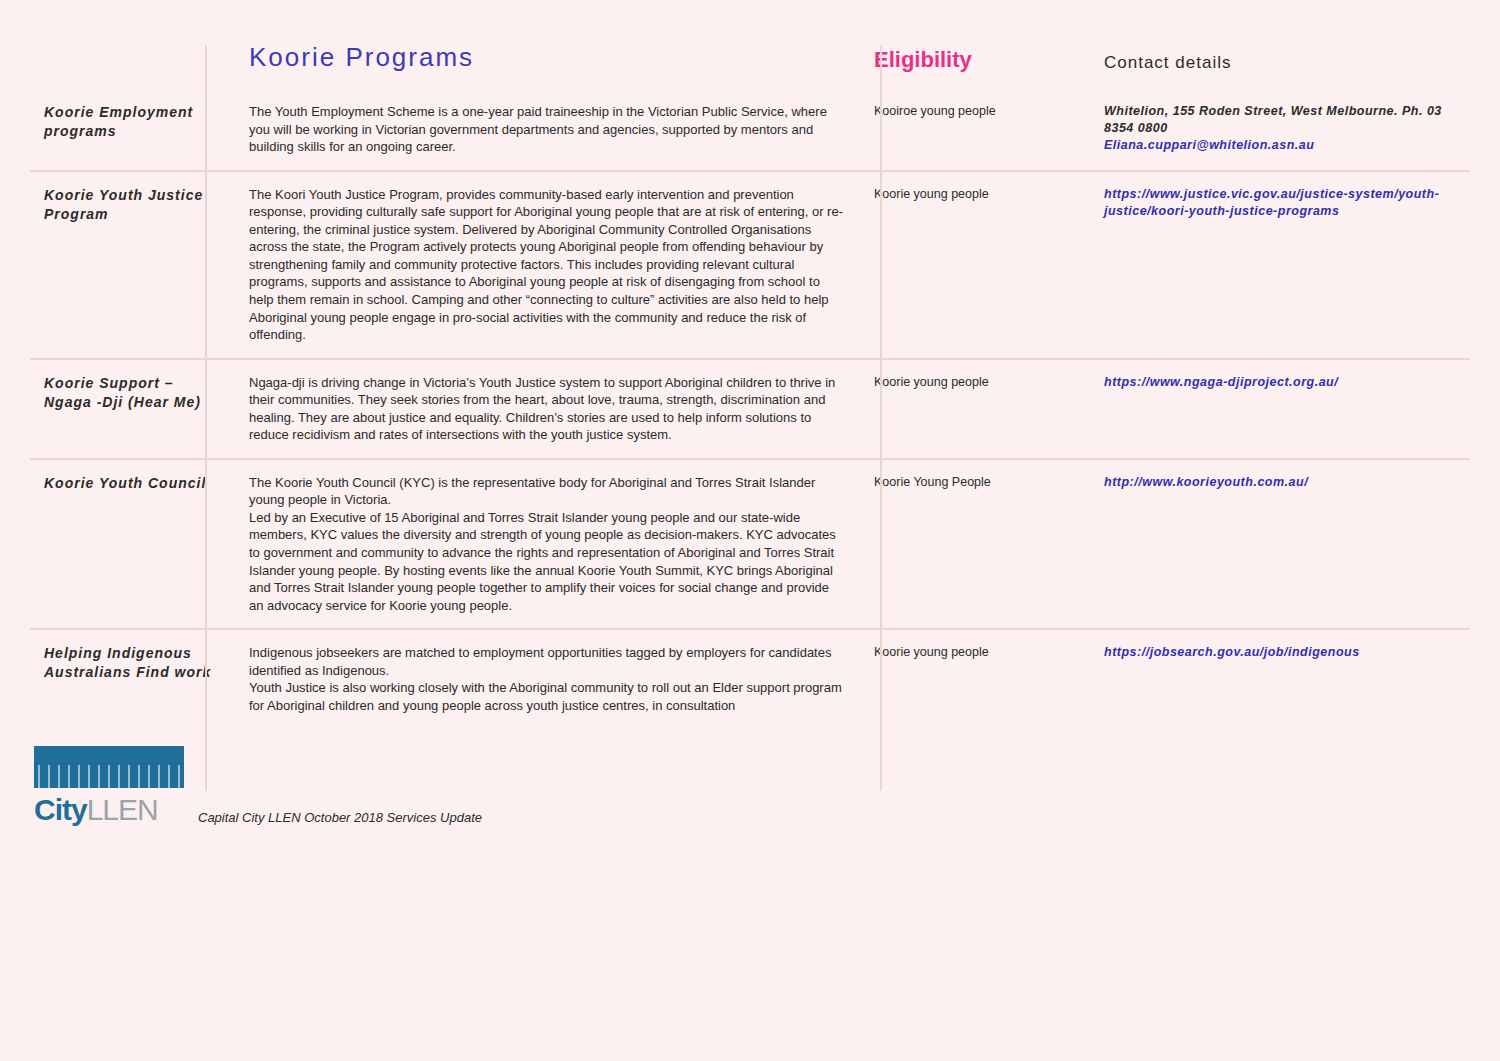| | Koorie Programs | Eligibility | Contact details |
| --- | --- | --- | --- |
| Koorie Employment programs | The Youth Employment Scheme is a one-year paid traineeship in the Victorian Public Service, where you will be working in Victorian government departments and agencies, supported by mentors and building skills for an ongoing career. | Kooiroe young people | Whitelion, 155 Roden Street, West Melbourne. Ph. 03 8354 0800 Eliana.cuppari@whitelion.asn.au |
| Koorie Youth Justice Program | The Koori Youth Justice Program, provides community-based early intervention and prevention response, providing culturally safe support for Aboriginal young people that are at risk of entering, or re-entering, the criminal justice system. Delivered by Aboriginal Community Controlled Organisations across the state, the Program actively protects young Aboriginal people from offending behaviour by strengthening family and community protective factors. This includes providing relevant cultural programs, supports and assistance to Aboriginal young people at risk of disengaging from school to help them remain in school. Camping and other “connecting to culture” activities are also held to help Aboriginal young people engage in pro-social activities with the community and reduce the risk of offending. | Koorie young people | https://www.justice.vic.gov.au/justice-system/youth-justice/koori-youth-justice-programs |
| Koorie Support – Ngaga -Dji (Hear Me) | Ngaga-dji is driving change in Victoria’s Youth Justice system to support Aboriginal children to thrive in their communities. They seek stories from the heart, about love, trauma, strength, discrimination and healing. They are about justice and equality. Children’s stories are used to help inform solutions to reduce recidivism and rates of intersections with the youth justice system. | Koorie young people | https://www.ngaga-djiproject.org.au/ |
| Koorie Youth Council | The Koorie Youth Council (KYC) is the representative body for Aboriginal and Torres Strait Islander young people in Victoria. Led by an Executive of 15 Aboriginal and Torres Strait Islander young people and our state-wide members, KYC values the diversity and strength of young people as decision-makers. KYC advocates to government and community to advance the rights and representation of Aboriginal and Torres Strait Islander young people. By hosting events like the annual Koorie Youth Summit, KYC brings Aboriginal and Torres Strait Islander young people together to amplify their voices for social change and provide an advocacy service for Koorie young people. | Koorie Young People | http://www.koorieyouth.com.au/ |
| Helping Indigenous Australians Find work | Indigenous jobseekers are matched to employment opportunities tagged by employers for candidates identified as Indigenous. Youth Justice is also working closely with the Aboriginal community to roll out an Elder support program for Aboriginal children and young people across youth justice centres, in consultation | Koorie young people | https://jobsearch.gov.au/job/indigenous |
City LLEN
Capital City LLEN October 2018 Services Update